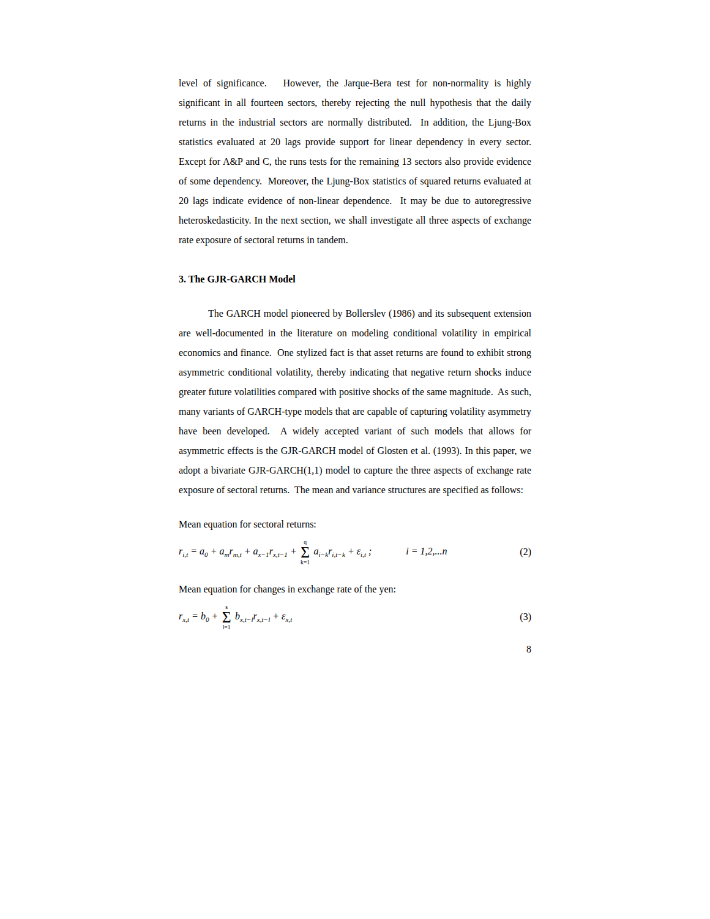level of significance. However, the Jarque-Bera test for non-normality is highly significant in all fourteen sectors, thereby rejecting the null hypothesis that the daily returns in the industrial sectors are normally distributed. In addition, the Ljung-Box statistics evaluated at 20 lags provide support for linear dependency in every sector. Except for A&P and C, the runs tests for the remaining 13 sectors also provide evidence of some dependency. Moreover, the Ljung-Box statistics of squared returns evaluated at 20 lags indicate evidence of non-linear dependence. It may be due to autoregressive heteroskedasticity. In the next section, we shall investigate all three aspects of exchange rate exposure of sectoral returns in tandem.
3. The GJR-GARCH Model
The GARCH model pioneered by Bollerslev (1986) and its subsequent extension are well-documented in the literature on modeling conditional volatility in empirical economics and finance. One stylized fact is that asset returns are found to exhibit strong asymmetric conditional volatility, thereby indicating that negative return shocks induce greater future volatilities compared with positive shocks of the same magnitude. As such, many variants of GARCH-type models that are capable of capturing volatility asymmetry have been developed. A widely accepted variant of such models that allows for asymmetric effects is the GJR-GARCH model of Glosten et al. (1993). In this paper, we adopt a bivariate GJR-GARCH(1,1) model to capture the three aspects of exchange rate exposure of sectoral returns. The mean and variance structures are specified as follows:
Mean equation for sectoral returns:
ri,t = a0 + amrm,t + ax−1rx,t−1 + qΣk=1 ai−kri,t−k + εi,t ; i = 1,2,...n (2)
Mean equation for changes in exchange rate of the yen:
rx,t = b0 + sΣl=1 bx,t−lrx,t−l + εx,t (3)
8